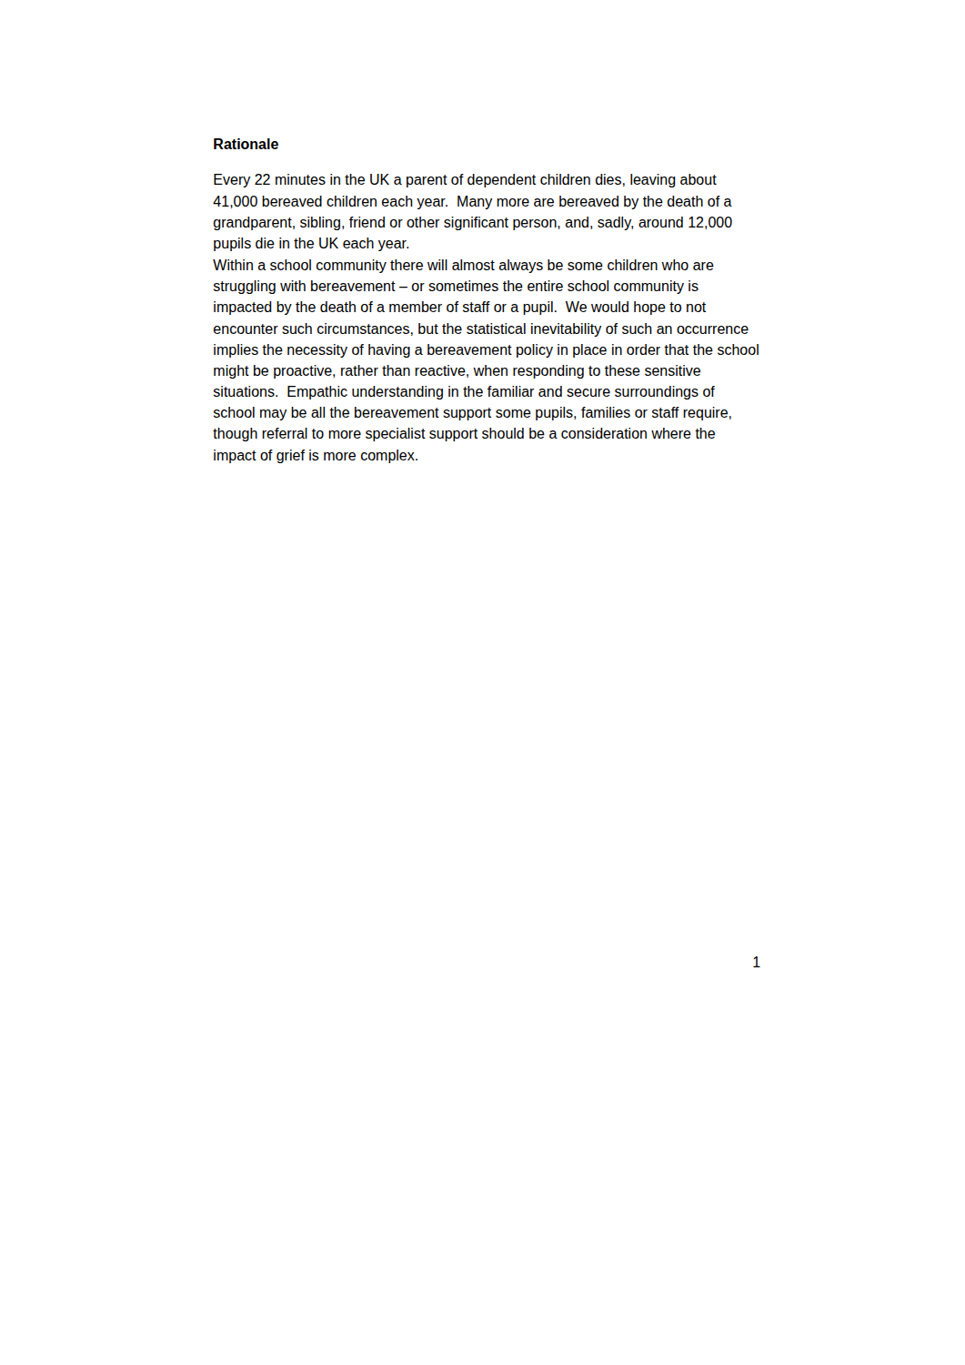Rationale
Every 22 minutes in the UK a parent of dependent children dies, leaving about 41,000 bereaved children each year. Many more are bereaved by the death of a grandparent, sibling, friend or other significant person, and, sadly, around 12,000 pupils die in the UK each year.
Within a school community there will almost always be some children who are struggling with bereavement – or sometimes the entire school community is impacted by the death of a member of staff or a pupil. We would hope to not encounter such circumstances, but the statistical inevitability of such an occurrence implies the necessity of having a bereavement policy in place in order that the school might be proactive, rather than reactive, when responding to these sensitive situations. Empathic understanding in the familiar and secure surroundings of school may be all the bereavement support some pupils, families or staff require, though referral to more specialist support should be a consideration where the impact of grief is more complex.
1